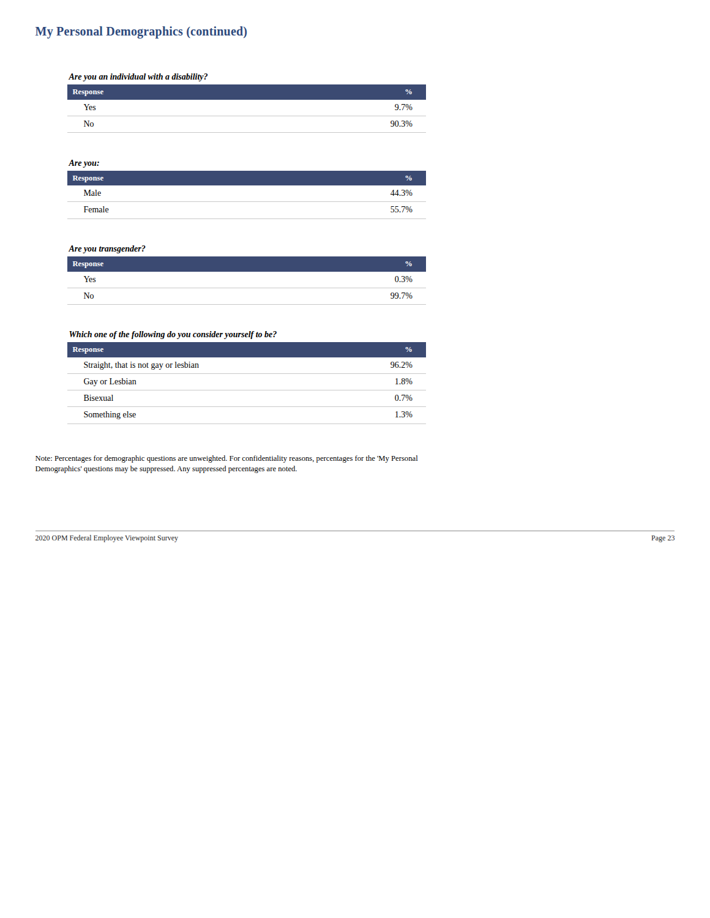My Personal Demographics (continued)
Are you an individual with a disability?
| Response | % |
| --- | --- |
| Yes | 9.7% |
| No | 90.3% |
Are you:
| Response | % |
| --- | --- |
| Male | 44.3% |
| Female | 55.7% |
Are you transgender?
| Response | % |
| --- | --- |
| Yes | 0.3% |
| No | 99.7% |
Which one of the following do you consider yourself to be?
| Response | % |
| --- | --- |
| Straight, that is not gay or lesbian | 96.2% |
| Gay or Lesbian | 1.8% |
| Bisexual | 0.7% |
| Something else | 1.3% |
Note: Percentages for demographic questions are unweighted. For confidentiality reasons, percentages for the 'My Personal Demographics' questions may be suppressed. Any suppressed percentages are noted.
2020 OPM Federal Employee Viewpoint Survey Page 23